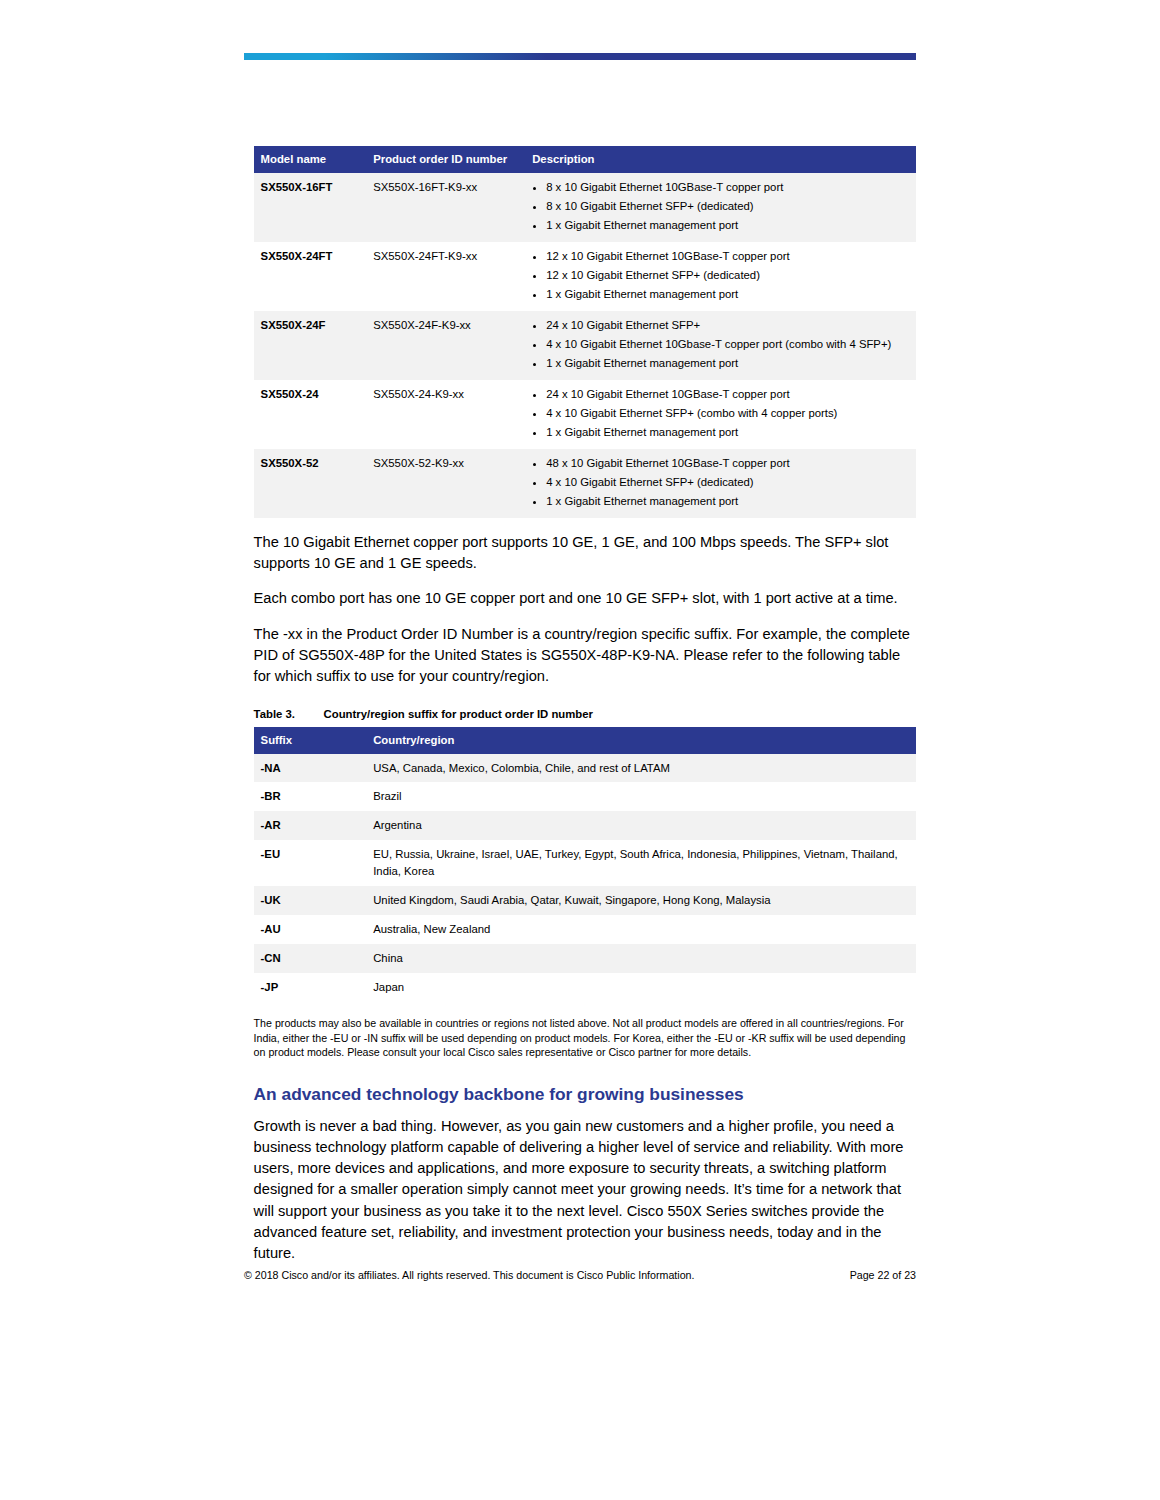| Model name | Product order ID number | Description |
| --- | --- | --- |
| SX550X-16FT | SX550X-16FT-K9-xx | 8 x 10 Gigabit Ethernet 10GBase-T copper port 8 x 10 Gigabit Ethernet SFP+ (dedicated) 1 x Gigabit Ethernet management port |
| SX550X-24FT | SX550X-24FT-K9-xx | 12 x 10 Gigabit Ethernet 10GBase-T copper port 12 x 10 Gigabit Ethernet SFP+ (dedicated) 1 x Gigabit Ethernet management port |
| SX550X-24F | SX550X-24F-K9-xx | 24 x 10 Gigabit Ethernet SFP+ 4 x 10 Gigabit Ethernet 10Gbase-T copper port (combo with 4 SFP+) 1 x Gigabit Ethernet management port |
| SX550X-24 | SX550X-24-K9-xx | 24 x 10 Gigabit Ethernet 10GBase-T copper port 4 x 10 Gigabit Ethernet SFP+ (combo with 4 copper ports) 1 x Gigabit Ethernet management port |
| SX550X-52 | SX550X-52-K9-xx | 48 x 10 Gigabit Ethernet 10GBase-T copper port 4 x 10 Gigabit Ethernet SFP+ (dedicated) 1 x Gigabit Ethernet management port |
The 10 Gigabit Ethernet copper port supports 10 GE, 1 GE, and 100 Mbps speeds. The SFP+ slot supports 10 GE and 1 GE speeds.
Each combo port has one 10 GE copper port and one 10 GE SFP+ slot, with 1 port active at a time.
The -xx in the Product Order ID Number is a country/region specific suffix. For example, the complete PID of SG550X-48P for the United States is SG550X-48P-K9-NA. Please refer to the following table for which suffix to use for your country/region.
Table 3. Country/region suffix for product order ID number
| Suffix | Country/region |
| --- | --- |
| -NA | USA, Canada, Mexico, Colombia, Chile, and rest of LATAM |
| -BR | Brazil |
| -AR | Argentina |
| -EU | EU, Russia, Ukraine, Israel, UAE, Turkey, Egypt, South Africa, Indonesia, Philippines, Vietnam, Thailand, India, Korea |
| -UK | United Kingdom, Saudi Arabia, Qatar, Kuwait, Singapore, Hong Kong, Malaysia |
| -AU | Australia, New Zealand |
| -CN | China |
| -JP | Japan |
The products may also be available in countries or regions not listed above. Not all product models are offered in all countries/regions. For India, either the -EU or -IN suffix will be used depending on product models. For Korea, either the -EU or -KR suffix will be used depending on product models. Please consult your local Cisco sales representative or Cisco partner for more details.
An advanced technology backbone for growing businesses
Growth is never a bad thing. However, as you gain new customers and a higher profile, you need a business technology platform capable of delivering a higher level of service and reliability. With more users, more devices and applications, and more exposure to security threats, a switching platform designed for a smaller operation simply cannot meet your growing needs. It’s time for a network that will support your business as you take it to the next level. Cisco 550X Series switches provide the advanced feature set, reliability, and investment protection your business needs, today and in the future.
© 2018 Cisco and/or its affiliates. All rights reserved. This document is Cisco Public Information. Page 22 of 23